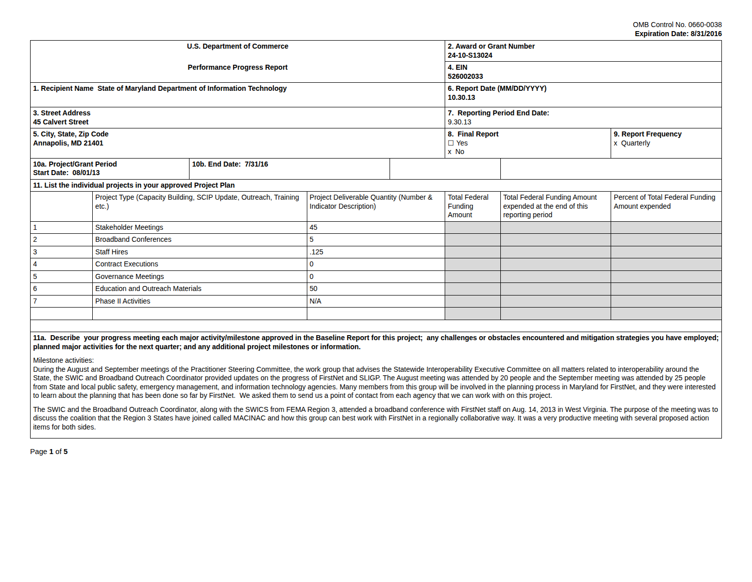OMB Control No. 0660-0038
Expiration Date: 8/31/2016
| U.S. Department of Commerce | 2. Award or Grant Number 24-10-S13024 |
| Performance Progress Report | 4. EIN 526002033 |
| 1. Recipient Name State of Maryland Department of Information Technology | 6. Report Date (MM/DD/YYYY) 10.30.13 |
| 3. Street Address 45 Calvert Street | 7. Reporting Period End Date: 9.30.13 |
| 5. City, State, Zip Code Annapolis, MD 21401 | 8. Final Report ☐ Yes x No | 9. Report Frequency x Quarterly |
| 10a. Project/Grant Period Start Date: 08/01/13 | 10b. End Date: 7/31/16 | | |
| 11. List the individual projects in your approved Project Plan |
| | Project Type (Capacity Building, SCIP Update, Outreach, Training etc.) | Project Deliverable Quantity (Number & Indicator Description) | Total Federal Funding Amount | Total Federal Funding Amount expended at the end of this reporting period | Percent of Total Federal Funding Amount expended |
| 1 | Stakeholder Meetings | 45 | | | |
| 2 | Broadband Conferences | 5 | | | |
| 3 | Staff Hires | .125 | | | |
| 4 | Contract Executions | 0 | | | |
| 5 | Governance Meetings | 0 | | | |
| 6 | Education and Outreach Materials | 50 | | | |
| 7 | Phase II Activities | N/A | | | |
| 11a. Describe your progress meeting each major activity/milestone approved in the Baseline Report for this project; any challenges or obstacles encountered and mitigation strategies you have employed; planned major activities for the next quarter; and any additional project milestones or information. Milestone activities: During the August and September meetings of the Practitioner Steering Committee, the work group that advises the Statewide Interoperability Executive Committee on all matters related to interoperability around the State, the SWIC and Broadband Outreach Coordinator provided updates on the progress of FirstNet and SLIGP. The August meeting was attended by 20 people and the September meeting was attended by 25 people from State and local public safety, emergency management, and information technology agencies. Many members from this group will be involved in the planning process in Maryland for FirstNet, and they were interested to learn about the planning that has been done so far by FirstNet. We asked them to send us a point of contact from each agency that we can work with on this project. The SWIC and the Broadband Outreach Coordinator, along with the SWICS from FEMA Region 3, attended a broadband conference with FirstNet staff on Aug. 14, 2013 in West Virginia. The purpose of the meeting was to discuss the coalition that the Region 3 States have joined called MACINAC and how this group can best work with FirstNet in a regionally collaborative way. It was a very productive meeting with several proposed action items for both sides. |
Page 1 of 5